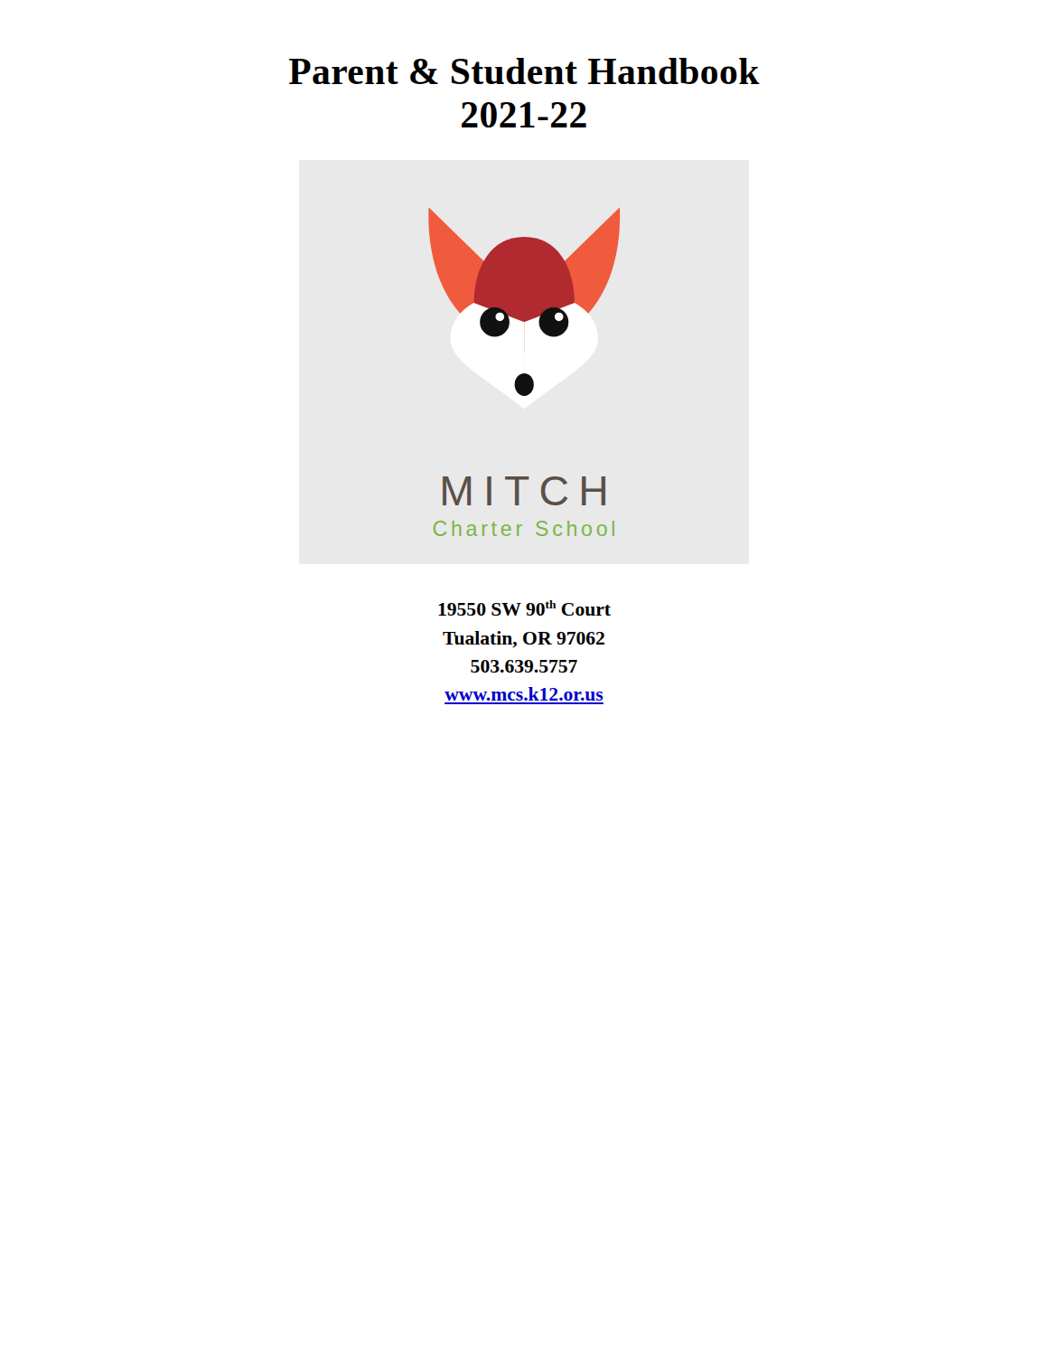Parent & Student Handbook
2021-22
MITCH Charter School fox logo
MITCH
Charter School
19550 SW 90th Court
Tualatin, OR 97062
503.639.5757
www.mcs.k12.or.us